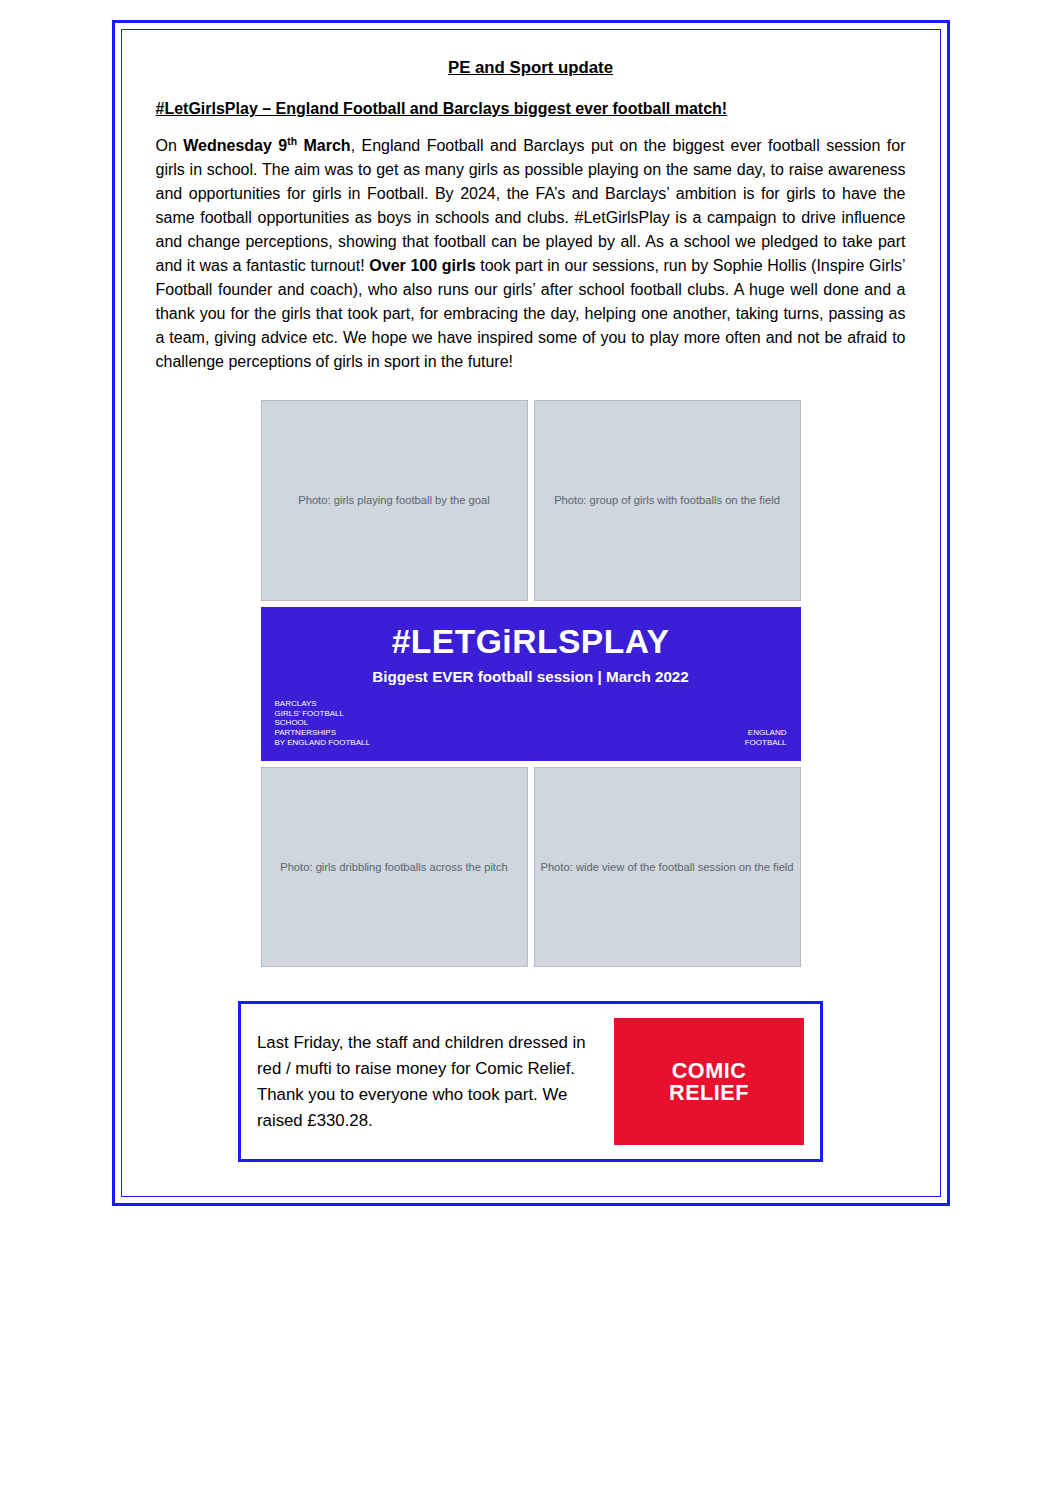PE and Sport update
#LetGirlsPlay – England Football and Barclays biggest ever football match!
On Wednesday 9th March, England Football and Barclays put on the biggest ever football session for girls in school. The aim was to get as many girls as possible playing on the same day, to raise awareness and opportunities for girls in Football. By 2024, the FA’s and Barclays’ ambition is for girls to have the same football opportunities as boys in schools and clubs. #LetGirlsPlay is a campaign to drive influence and change perceptions, showing that football can be played by all. As a school we pledged to take part and it was a fantastic turnout! Over 100 girls took part in our sessions, run by Sophie Hollis (Inspire Girls’ Football founder and coach), who also runs our girls’ after school football clubs. A huge well done and a thank you for the girls that took part, for embracing the day, helping one another, taking turns, passing as a team, giving advice etc. We hope we have inspired some of you to play more often and not be afraid to challenge perceptions of girls in sport in the future!
Photo: girls playing football by the goal
Photo: group of girls with footballs on the field
#LETGiRLSPLAY
Biggest EVER football session | March 2022
BARCLAYS
GIRLS’ FOOTBALL
SCHOOL
PARTNERSHIPS
BY ENGLAND FOOTBALL
ENGLAND
FOOTBALL
Photo: girls dribbling footballs across the pitch
Photo: wide view of the football session on the field
Last Friday, the staff and children dressed in red / mufti to raise money for Comic Relief. Thank you to everyone who took part. We raised £330.28.
COMIC
RELIEF